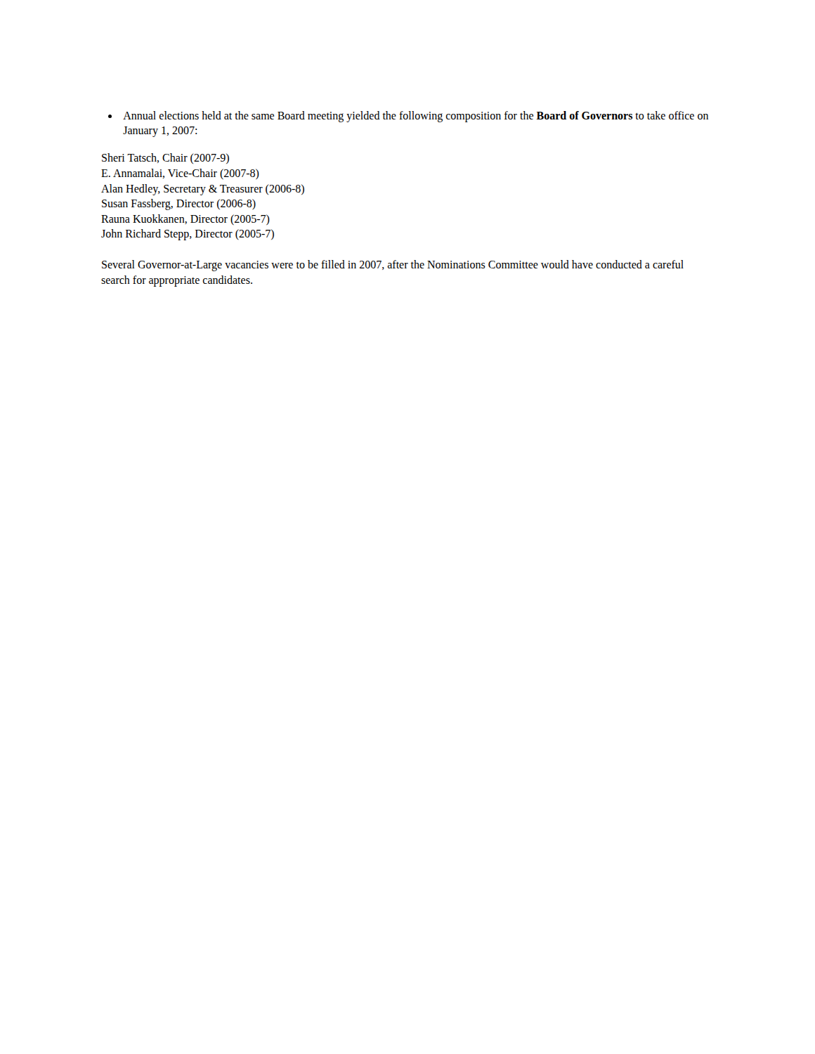Annual elections held at the same Board meeting yielded the following composition for the Board of Governors to take office on January 1, 2007:
Sheri Tatsch, Chair (2007-9)
E. Annamalai, Vice-Chair (2007-8)
Alan Hedley, Secretary & Treasurer (2006-8)
Susan Fassberg, Director (2006-8)
Rauna Kuokkanen, Director (2005-7)
John Richard Stepp, Director (2005-7)
Several Governor-at-Large vacancies were to be filled in 2007, after the Nominations Committee would have conducted a careful search for appropriate candidates.